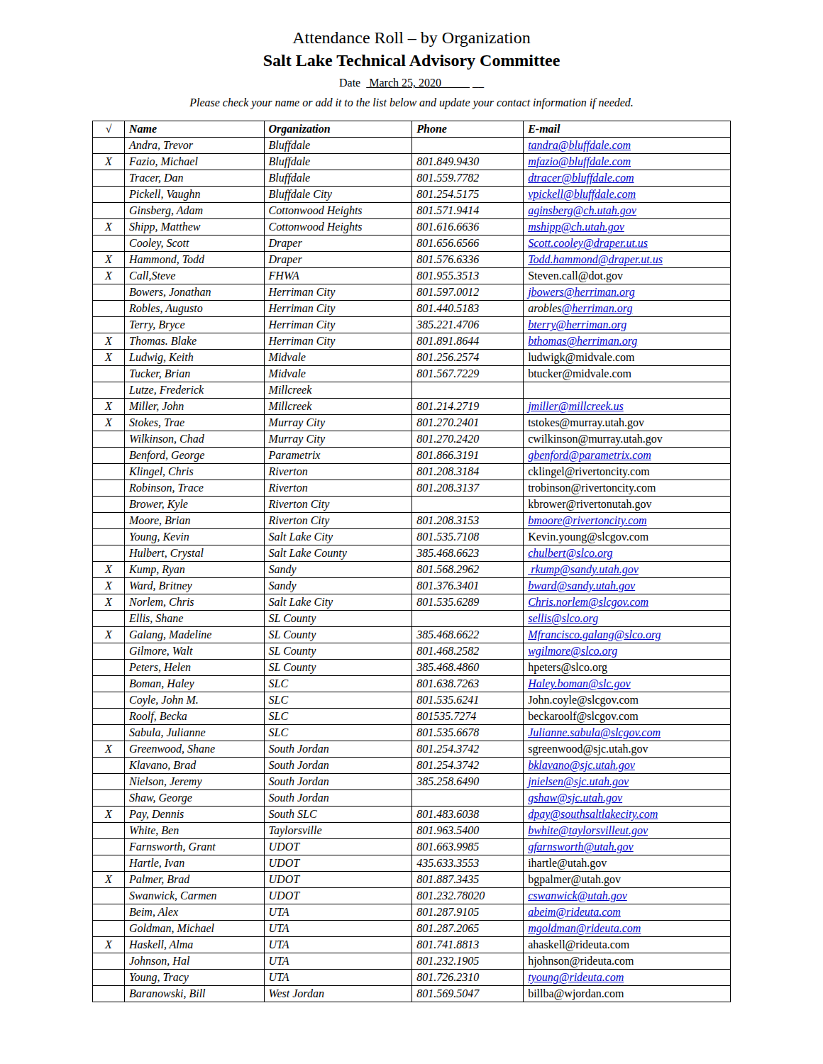Attendance Roll – by Organization
Salt Lake Technical Advisory Committee
Date March 25, 2020 __
Please check your name or add it to the list below and update your contact information if needed.
| √ | Name | Organization | Phone | E-mail |
| --- | --- | --- | --- | --- |
| | Andra, Trevor | Bluffdale | | tandra@bluffdale.com |
| X | Fazio, Michael | Bluffdale | 801.849.9430 | mfazio@bluffdale.com |
| | Tracer, Dan | Bluffdale | 801.559.7782 | dtracer@bluffdale.com |
| | Pickell, Vaughn | Bluffdale City | 801.254.5175 | vpickell@bluffdale.com |
| | Ginsberg, Adam | Cottonwood Heights | 801.571.9414 | aginsberg@ch.utah.gov |
| X | Shipp, Matthew | Cottonwood Heights | 801.616.6636 | mshipp@ch.utah.gov |
| | Cooley, Scott | Draper | 801.656.6566 | Scott.cooley@draper.ut.us |
| X | Hammond, Todd | Draper | 801.576.6336 | Todd.hammond@draper.ut.us |
| X | Call,Steve | FHWA | 801.955.3513 | Steven.call@dot.gov |
| | Bowers, Jonathan | Herriman City | 801.597.0012 | jbowers@herriman.org |
| | Robles, Augusto | Herriman City | 801.440.5183 | arobles @herriman.org |
| | Terry, Bryce | Herriman City | 385.221.4706 | bterry@herriman.org |
| X | Thomas. Blake | Herriman City | 801.891.8644 | bthomas@herriman.org |
| X | Ludwig, Keith | Midvale | 801.256.2574 | ludwigk@midvale.com |
| | Tucker, Brian | Midvale | 801.567.7229 | btucker@midvale.com |
| | Lutze, Frederick | Millcreek | | |
| X | Miller, John | Millcreek | 801.214.2719 | jmiller@millcreek.us |
| X | Stokes, Trae | Murray City | 801.270.2401 | tstokes@murray.utah.gov |
| | Wilkinson, Chad | Murray City | 801.270.2420 | cwilkinson@murray.utah.gov |
| | Benford, George | Parametrix | 801.866.3191 | gbenford@parametrix.com |
| | Klingel, Chris | Riverton | 801.208.3184 | cklingel@rivertoncity.com |
| | Robinson, Trace | Riverton | 801.208.3137 | trobinson@rivertoncity.com |
| | Brower, Kyle | Riverton City | | kbrower@rivertonutah.gov |
| | Moore, Brian | Riverton City | 801.208.3153 | bmoore@rivertoncity.com |
| | Young, Kevin | Salt Lake City | 801.535.7108 | Kevin.young@slcgov.com |
| | Hulbert, Crystal | Salt Lake County | 385.468.6623 | chulbert@slco.org |
| X | Kump, Ryan | Sandy | 801.568.2962 | rkump@sandy.utah.gov |
| X | Ward, Britney | Sandy | 801.376.3401 | bward@sandy.utah.gov |
| X | Norlem, Chris | Salt Lake City | 801.535.6289 | Chris.norlem@slcgov.com |
| | Ellis, Shane | SL County | | sellis@slco.org |
| X | Galang, Madeline | SL County | 385.468.6622 | Mfrancisco.galang@slco.org |
| | Gilmore, Walt | SL County | 801.468.2582 | wgilmore@slco.org |
| | Peters, Helen | SL County | 385.468.4860 | hpeters@slco.org |
| | Boman, Haley | SLC | 801.638.7263 | Haley.boman@slc.gov |
| | Coyle, John M. | SLC | 801.535.6241 | John.coyle@slcgov.com |
| | Roolf, Becka | SLC | 801535.7274 | beckaroolf@slcgov.com |
| | Sabula, Julianne | SLC | 801.535.6678 | Julianne.sabula@slcgov.com |
| X | Greenwood, Shane | South Jordan | 801.254.3742 | sgreenwood@sjc.utah.gov |
| | Klavano, Brad | South Jordan | 801.254.3742 | bklavano@sjc.utah.gov |
| | Nielson, Jeremy | South Jordan | 385.258.6490 | jnielsen@sjc.utah.gov |
| | Shaw, George | South Jordan | | gshaw@sjc.utah.gov |
| X | Pay, Dennis | South SLC | 801.483.6038 | dpay@southsaltlakecity.com |
| | White, Ben | Taylorsville | 801.963.5400 | bwhite@taylorsvilleut.gov |
| | Farnsworth, Grant | UDOT | 801.663.9985 | gfarnsworth@utah.gov |
| | Hartle, Ivan | UDOT | 435.633.3553 | ihartle@utah.gov |
| X | Palmer, Brad | UDOT | 801.887.3435 | bgpalmer@utah.gov |
| | Swanwick, Carmen | UDOT | 801.232.78020 | cswanwick@utah.gov |
| | Beim, Alex | UTA | 801.287.9105 | abeim@rideuta.com |
| | Goldman, Michael | UTA | 801.287.2065 | mgoldman@rideuta.com |
| X | Haskell, Alma | UTA | 801.741.8813 | ahaskell@rideuta.com |
| | Johnson, Hal | UTA | 801.232.1905 | hjohnson@rideuta.com |
| | Young, Tracy | UTA | 801.726.2310 | tyoung@rideuta.com |
| | Baranowski, Bill | West Jordan | 801.569.5047 | billba@wjordan.com |